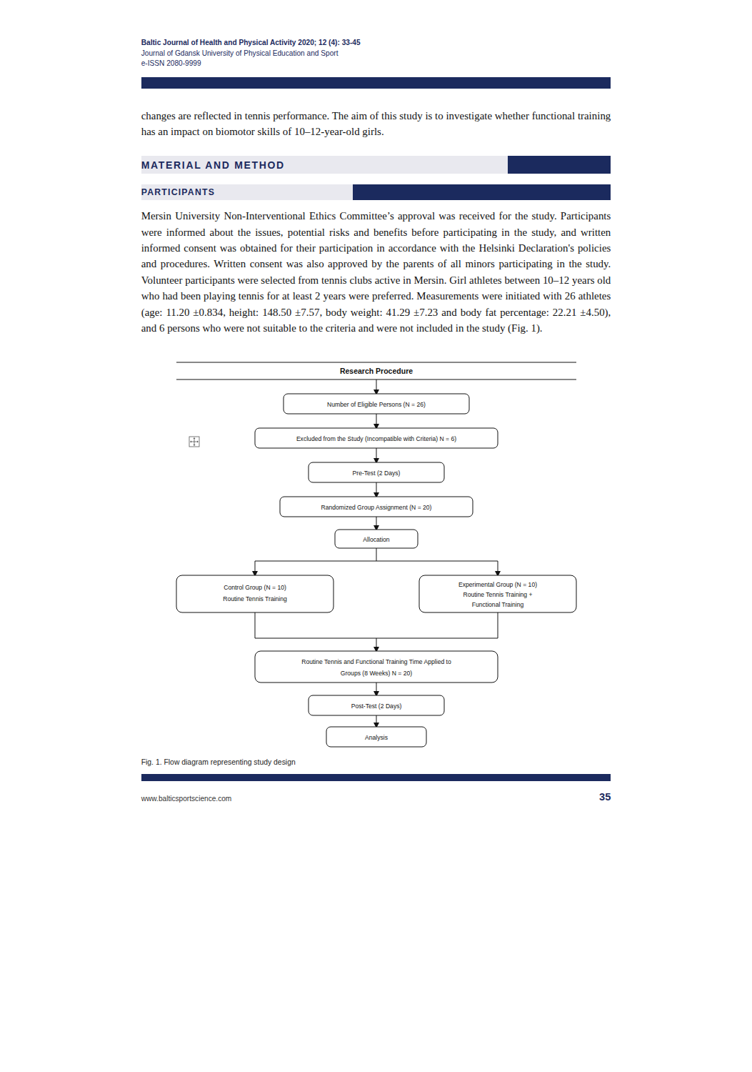Baltic Journal of Health and Physical Activity 2020; 12 (4): 33-45
Journal of Gdansk University of Physical Education and Sport
e-ISSN 2080-9999
changes are reflected in tennis performance. The aim of this study is to investigate whether functional training has an impact on biomotor skills of 10–12-year-old girls.
Material and method
Participants
Mersin University Non-Interventional Ethics Committee’s approval was received for the study. Participants were informed about the issues, potential risks and benefits before participating in the study, and written informed consent was obtained for their participation in accordance with the Helsinki Declaration's policies and procedures. Written consent was also approved by the parents of all minors participating in the study. Volunteer participants were selected from tennis clubs active in Mersin. Girl athletes between 10–12 years old who had been playing tennis for at least 2 years were preferred. Measurements were initiated with 26 athletes (age: 11.20 ±0.834, height: 148.50 ±7.57, body weight: 41.29 ±7.23 and body fat percentage: 22.21 ±4.50), and 6 persons who were not suitable to the criteria and were not included in the study (Fig. 1).
Research Procedure Number of Eligible Persons (N = 26) Excluded from the Study (Incompatible with Criteria) N = 6) Pre-Test (2 Days) Randomized Group Assignment (N = 20) Allocation Control Group (N = 10) Routine Tennis Training Experimental Group (N = 10) Routine Tennis Training + Functional Training Routine Tennis and Functional Training Time Applied to Groups (8 Weeks) N = 20) Post-Test (2 Days) Analysis
Fig. 1. Flow diagram representing study design
www.balticsportscience.com
35